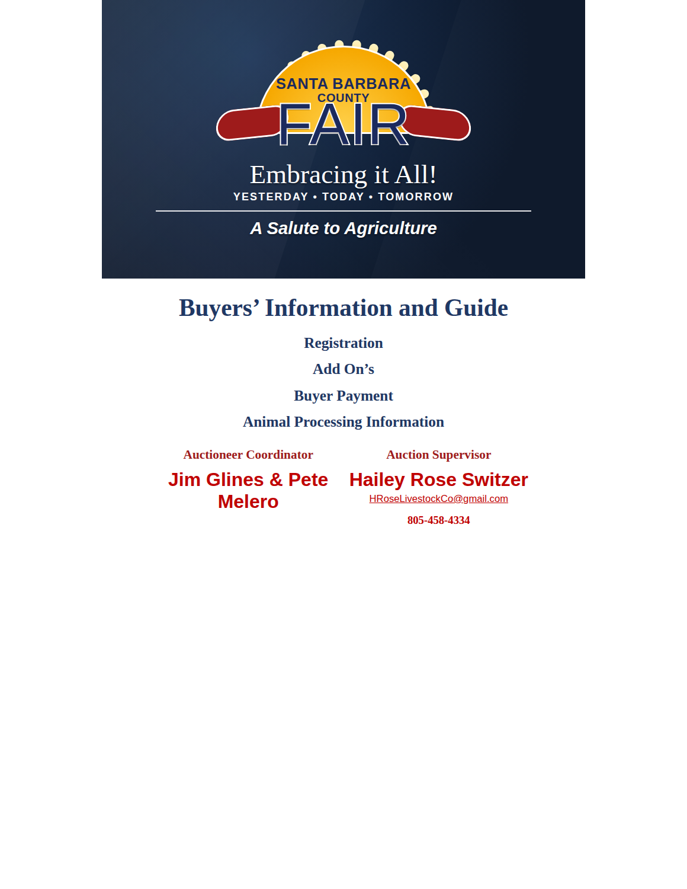SANTA BARBARA COUNTY
FAIR
Embracing it All!
YESTERDAY • TODAY • TOMORROW
A Salute to Agriculture
Buyers’ Information and Guide
Registration
Add On’s
Buyer Payment
Animal Processing Information
| Auctioneer Coordinator Jim Glines & Pete Melero | Auction Supervisor Hailey Rose Switzer HRoseLivestockCo@gmail.com 805-458-4334 |